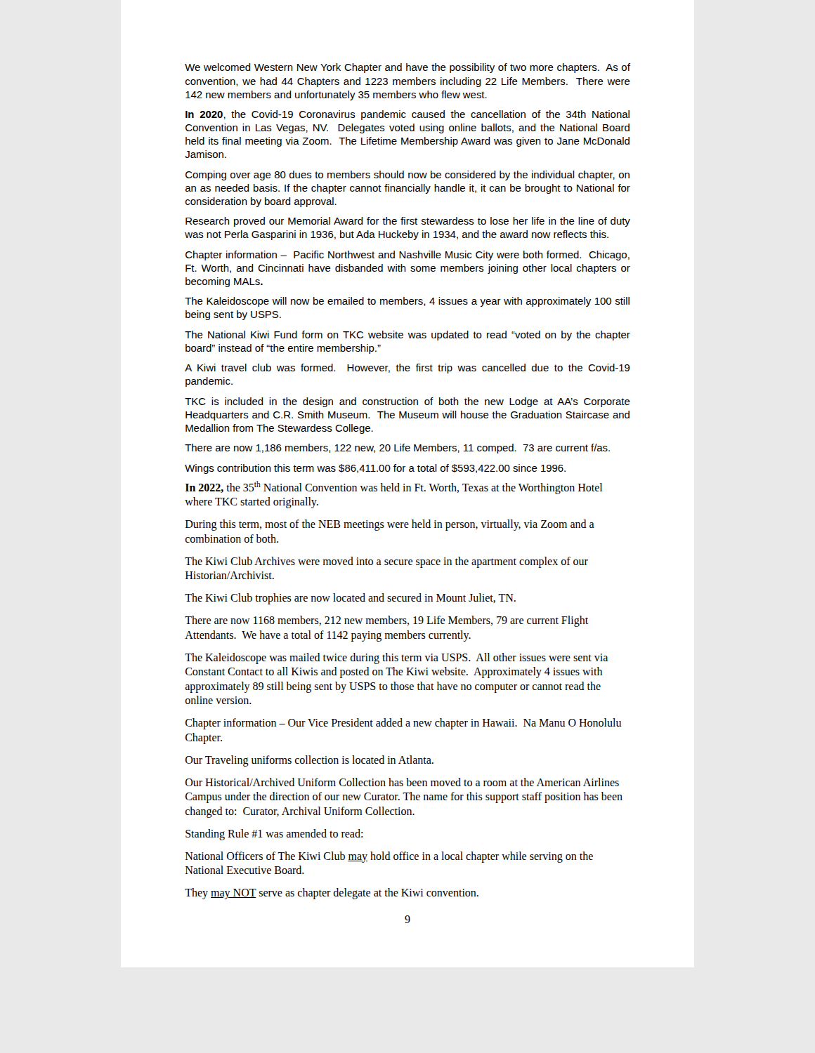We welcomed Western New York Chapter and have the possibility of two more chapters. As of convention, we had 44 Chapters and 1223 members including 22 Life Members. There were 142 new members and unfortunately 35 members who flew west.
In 2020, the Covid-19 Coronavirus pandemic caused the cancellation of the 34th National Convention in Las Vegas, NV. Delegates voted using online ballots, and the National Board held its final meeting via Zoom. The Lifetime Membership Award was given to Jane McDonald Jamison.
Comping over age 80 dues to members should now be considered by the individual chapter, on an as needed basis. If the chapter cannot financially handle it, it can be brought to National for consideration by board approval.
Research proved our Memorial Award for the first stewardess to lose her life in the line of duty was not Perla Gasparini in 1936, but Ada Huckeby in 1934, and the award now reflects this.
Chapter information – Pacific Northwest and Nashville Music City were both formed. Chicago, Ft. Worth, and Cincinnati have disbanded with some members joining other local chapters or becoming MALs.
The Kaleidoscope will now be emailed to members, 4 issues a year with approximately 100 still being sent by USPS.
The National Kiwi Fund form on TKC website was updated to read “voted on by the chapter board” instead of “the entire membership.”
A Kiwi travel club was formed. However, the first trip was cancelled due to the Covid-19 pandemic.
TKC is included in the design and construction of both the new Lodge at AA’s Corporate Headquarters and C.R. Smith Museum. The Museum will house the Graduation Staircase and Medallion from The Stewardess College.
There are now 1,186 members, 122 new, 20 Life Members, 11 comped. 73 are current f/as.
Wings contribution this term was $86,411.00 for a total of $593,422.00 since 1996.
In 2022, the 35th National Convention was held in Ft. Worth, Texas at the Worthington Hotel where TKC started originally.
During this term, most of the NEB meetings were held in person, virtually, via Zoom and a combination of both.
The Kiwi Club Archives were moved into a secure space in the apartment complex of our Historian/Archivist.
The Kiwi Club trophies are now located and secured in Mount Juliet, TN.
There are now 1168 members, 212 new members, 19 Life Members, 79 are current Flight Attendants. We have a total of 1142 paying members currently.
The Kaleidoscope was mailed twice during this term via USPS. All other issues were sent via Constant Contact to all Kiwis and posted on The Kiwi website. Approximately 4 issues with approximately 89 still being sent by USPS to those that have no computer or cannot read the online version.
Chapter information – Our Vice President added a new chapter in Hawaii. Na Manu O Honolulu Chapter.
Our Traveling uniforms collection is located in Atlanta.
Our Historical/Archived Uniform Collection has been moved to a room at the American Airlines Campus under the direction of our new Curator. The name for this support staff position has been changed to: Curator, Archival Uniform Collection.
Standing Rule #1 was amended to read:
National Officers of The Kiwi Club may hold office in a local chapter while serving on the National Executive Board.
They may NOT serve as chapter delegate at the Kiwi convention.
9